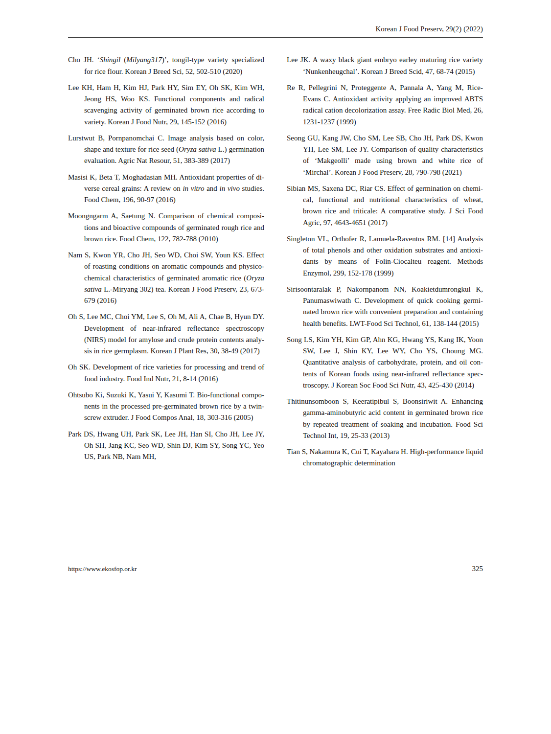Korean J Food Preserv, 29(2) (2022)
Cho JH. ‘Shingil (Milyang317)’, tongil-type variety specialized for rice flour. Korean J Breed Sci, 52, 502-510 (2020)
Lee KH, Ham H, Kim HJ, Park HY, Sim EY, Oh SK, Kim WH, Jeong HS, Woo KS. Functional components and radical scavenging activity of germinated brown rice according to variety. Korean J Food Nutr, 29, 145-152 (2016)
Lurstwut B, Pornpanomchai C. Image analysis based on color, shape and texture for rice seed (Oryza sativa L.) germination evaluation. Agric Nat Resour, 51, 383-389 (2017)
Masisi K, Beta T, Moghadasian MH. Antioxidant properties of diverse cereal grains: A review on in vitro and in vivo studies. Food Chem, 196, 90-97 (2016)
Moongngarm A, Saetung N. Comparison of chemical compositions and bioactive compounds of germinated rough rice and brown rice. Food Chem, 122, 782-788 (2010)
Nam S, Kwon YR, Cho JH, Seo WD, Choi SW, Youn KS. Effect of roasting conditions on aromatic compounds and physicochemical characteristics of germinated aromatic rice (Oryza sativa L.-Miryang 302) tea. Korean J Food Preserv, 23, 673-679 (2016)
Oh S, Lee MC, Choi YM, Lee S, Oh M, Ali A, Chae B, Hyun DY. Development of near-infrared reflectance spectroscopy (NIRS) model for amylose and crude protein contents analysis in rice germplasm. Korean J Plant Res, 30, 38-49 (2017)
Oh SK. Development of rice varieties for processing and trend of food industry. Food Ind Nutr, 21, 8-14 (2016)
Ohtsubo Ki, Suzuki K, Yasui Y, Kasumi T. Bio-functional components in the processed pre-germinated brown rice by a twin-screw extruder. J Food Compos Anal, 18, 303-316 (2005)
Park DS, Hwang UH, Park SK, Lee JH, Han SI, Cho JH, Lee JY, Oh SH, Jang KC, Seo WD, Shin DJ, Kim SY, Song YC, Yeo US, Park NB, Nam MH,
Lee JK. A waxy black giant embryo earley maturing rice variety ‘Nunkenheugchal’. Korean J Breed Scid, 47, 68-74 (2015)
Re R, Pellegrini N, Proteggente A, Pannala A, Yang M, Rice-Evans C. Antioxidant activity applying an improved ABTS radical cation decolorization assay. Free Radic Biol Med, 26, 1231-1237 (1999)
Seong GU, Kang JW, Cho SM, Lee SB, Cho JH, Park DS, Kwon YH, Lee SM, Lee JY. Comparison of quality characteristics of ‘Makgeolli’ made using brown and white rice of ‘Mirchal’. Korean J Food Preserv, 28, 790-798 (2021)
Sibian MS, Saxena DC, Riar CS. Effect of germination on chemical, functional and nutritional characteristics of wheat, brown rice and triticale: A comparative study. J Sci Food Agric, 97, 4643-4651 (2017)
Singleton VL, Orthofer R, Lamuela-Raventos RM. [14] Analysis of total phenols and other oxidation substrates and antioxidants by means of Folin-Ciocalteu reagent. Methods Enzymol, 299, 152-178 (1999)
Sirisoontaralak P, Nakornpanom NN, Koakietdumrongkul K, Panumaswiwath C. Development of quick cooking germinated brown rice with convenient preparation and containing health benefits. LWT-Food Sci Technol, 61, 138-144 (2015)
Song LS, Kim YH, Kim GP, Ahn KG, Hwang YS, Kang IK, Yoon SW, Lee J, Shin KY, Lee WY, Cho YS, Choung MG. Quantitative analysis of carbohydrate, protein, and oil contents of Korean foods using near-infrared reflectance spectroscopy. J Korean Soc Food Sci Nutr, 43, 425-430 (2014)
Thitinunsomboon S, Keeratipibul S, Boonsiriwit A. Enhancing gamma-aminobutyric acid content in germinated brown rice by repeated treatment of soaking and incubation. Food Sci Technol Int, 19, 25-33 (2013)
Tian S, Nakamura K, Cui T, Kayahara H. High-performance liquid chromatographic determination
https://www.ekosfop.or.kr 325